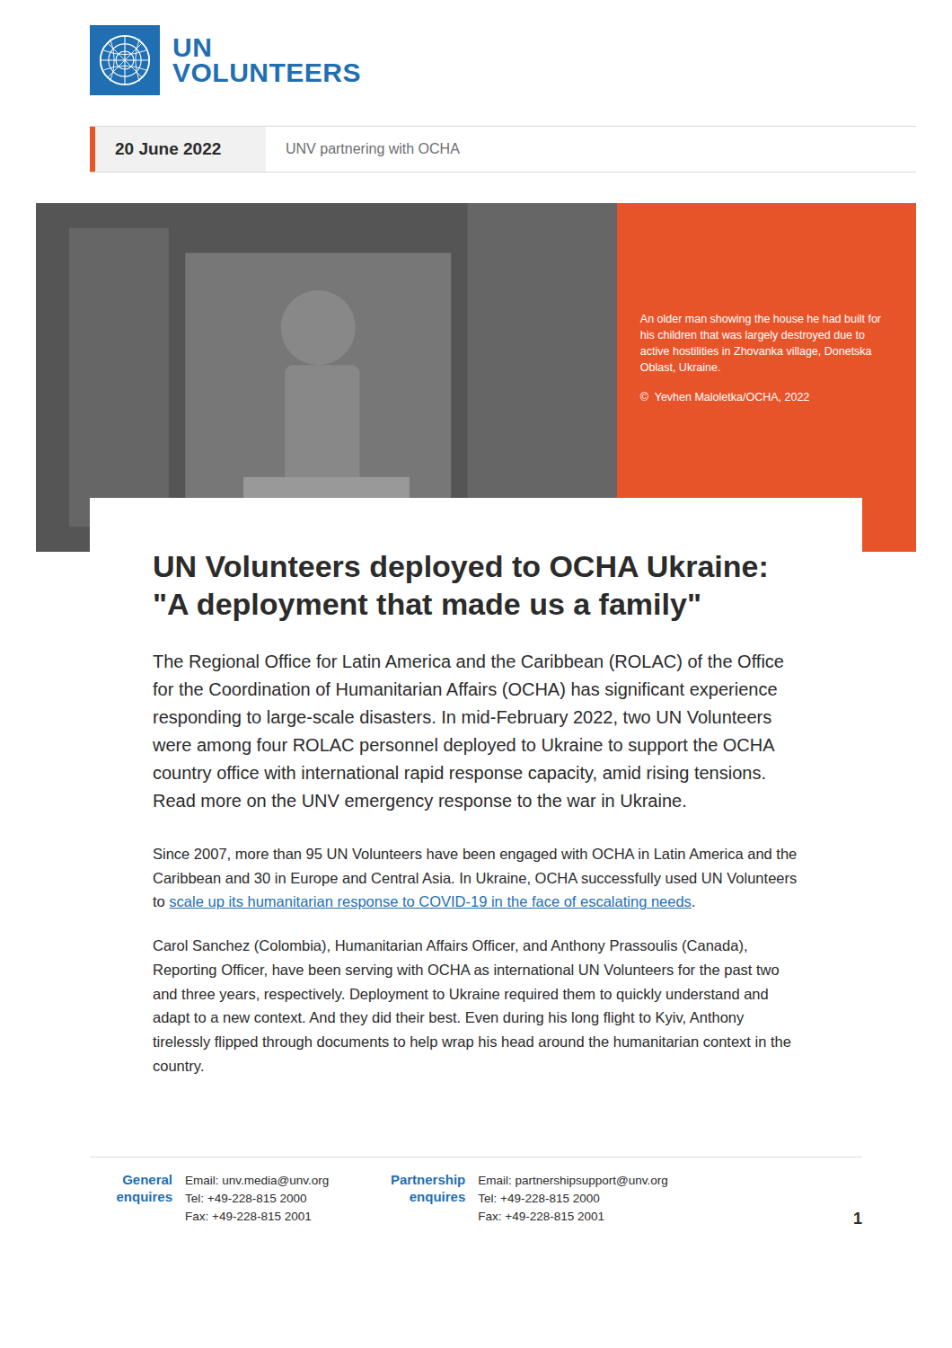UN VOLUNTEERS
20 June 2022
UNV partnering with OCHA
An older man showing the house he had built for his children that was largely destroyed due to active hostilities in Zhovanka village, Donetska Oblast, Ukraine.
© Yevhen Maloletka/OCHA, 2022
UN Volunteers deployed to OCHA Ukraine:
"A deployment that made us a family"
The Regional Office for Latin America and the Caribbean (ROLAC) of the Office for the Coordination of Humanitarian Affairs (OCHA) has significant experience responding to large-scale disasters. In mid-February 2022, two UN Volunteers were among four ROLAC personnel deployed to Ukraine to support the OCHA country office with international rapid response capacity, amid rising tensions. Read more on the UNV emergency response to the war in Ukraine.
Since 2007, more than 95 UN Volunteers have been engaged with OCHA in Latin America and the Caribbean and 30 in Europe and Central Asia. In Ukraine, OCHA successfully used UN Volunteers to scale up its humanitarian response to COVID-19 in the face of escalating needs.
Carol Sanchez (Colombia), Humanitarian Affairs Officer, and Anthony Prassoulis (Canada), Reporting Officer, have been serving with OCHA as international UN Volunteers for the past two and three years, respectively. Deployment to Ukraine required them to quickly understand and adapt to a new context. And they did their best. Even during his long flight to Kyiv, Anthony tirelessly flipped through documents to help wrap his head around the humanitarian context in the country.
General
enquires
Email: unv.media@unv.org
Tel: +49-228-815 2000
Fax: +49-228-815 2001
Partnership
enquires
Email: partnershipsupport@unv.org
Tel: +49-228-815 2000
Fax: +49-228-815 2001
1